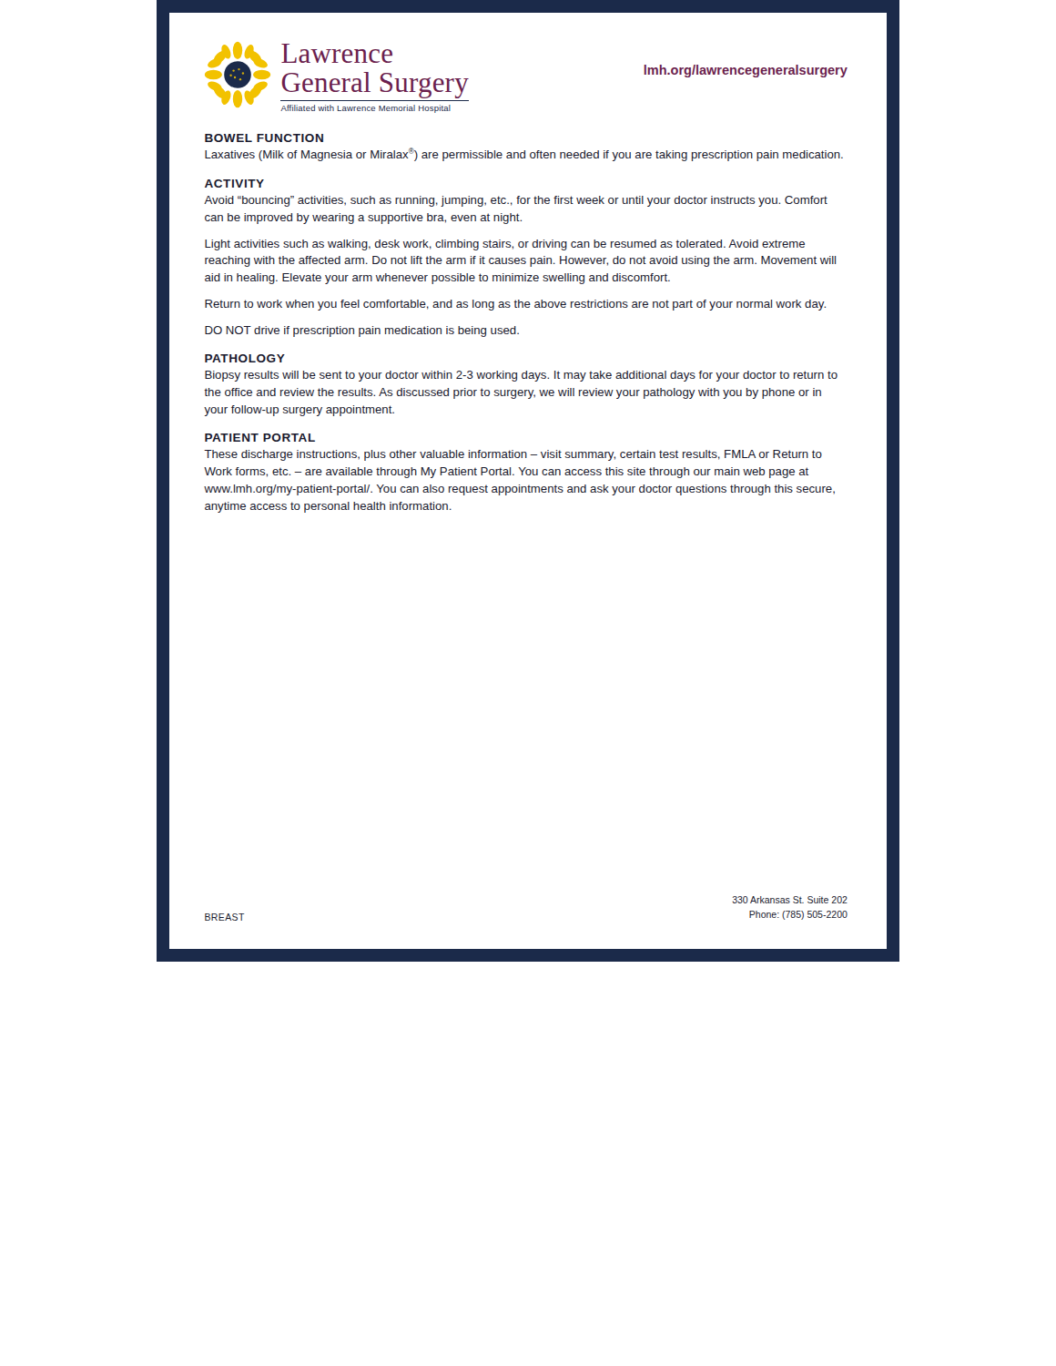Lawrence General Surgery Affiliated with Lawrence Memorial Hospital
lmh.org/lawrencegeneralsurgery
Bowel Function
Laxatives (Milk of Magnesia or Miralax®) are permissible and often needed if you are taking prescription pain medication.
Activity
Avoid “bouncing” activities, such as running, jumping, etc., for the first week or until your doctor instructs you. Comfort can be improved by wearing a supportive bra, even at night.
Light activities such as walking, desk work, climbing stairs, or driving can be resumed as tolerated. Avoid extreme reaching with the affected arm. Do not lift the arm if it causes pain. However, do not avoid using the arm. Movement will aid in healing. Elevate your arm whenever possible to minimize swelling and discomfort.
Return to work when you feel comfortable, and as long as the above restrictions are not part of your normal work day.
DO NOT drive if prescription pain medication is being used.
Pathology
Biopsy results will be sent to your doctor within 2-3 working days. It may take additional days for your doctor to return to the office and review the results. As discussed prior to surgery, we will review your pathology with you by phone or in your follow-up surgery appointment.
Patient Portal
These discharge instructions, plus other valuable information – visit summary, certain test results, FMLA or Return to Work forms, etc. – are available through My Patient Portal. You can access this site through our main web page at www.lmh.org/my-patient-portal/. You can also request appointments and ask your doctor questions through this secure, anytime access to personal health information.
BREAST
330 Arkansas St. Suite 202
Phone: (785) 505-2200